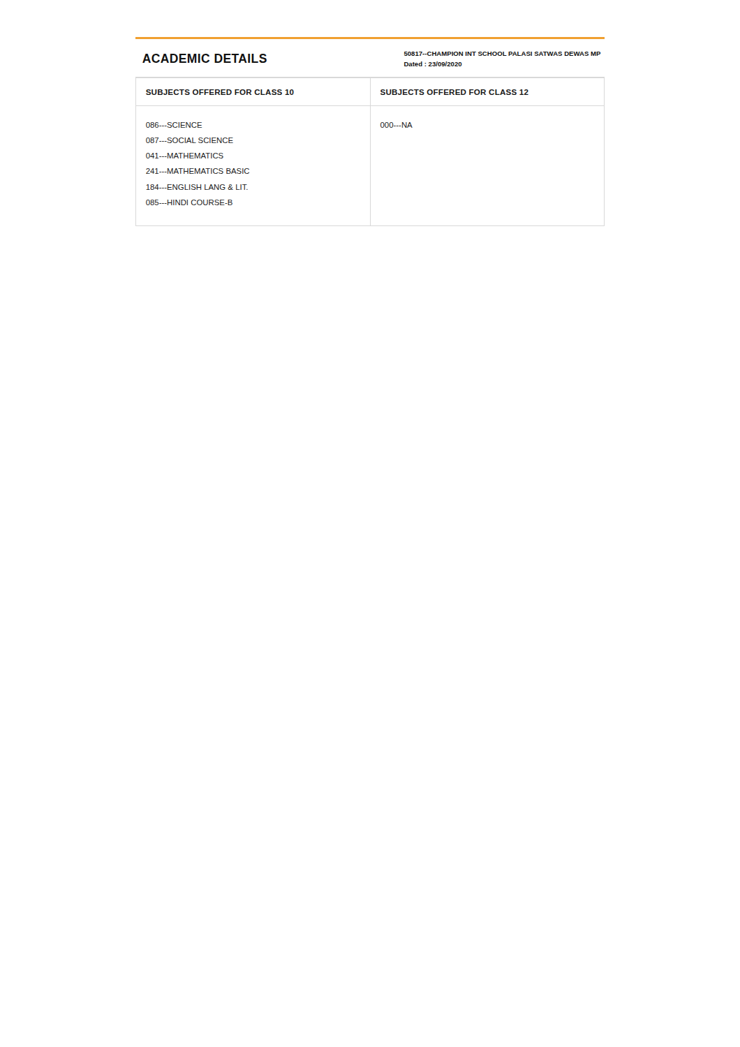Academic Details
50817--CHAMPION INT SCHOOL PALASI SATWAS DEWAS MP
Dated : 23/09/2020
| Subjects Offered for Class 10 | Subjects Offered for Class 12 |
| --- | --- |
| 086---SCIENCE 087---SOCIAL SCIENCE 041---MATHEMATICS 241---MATHEMATICS BASIC 184---ENGLISH LANG & LIT. 085---HINDI COURSE-B | 000---NA |